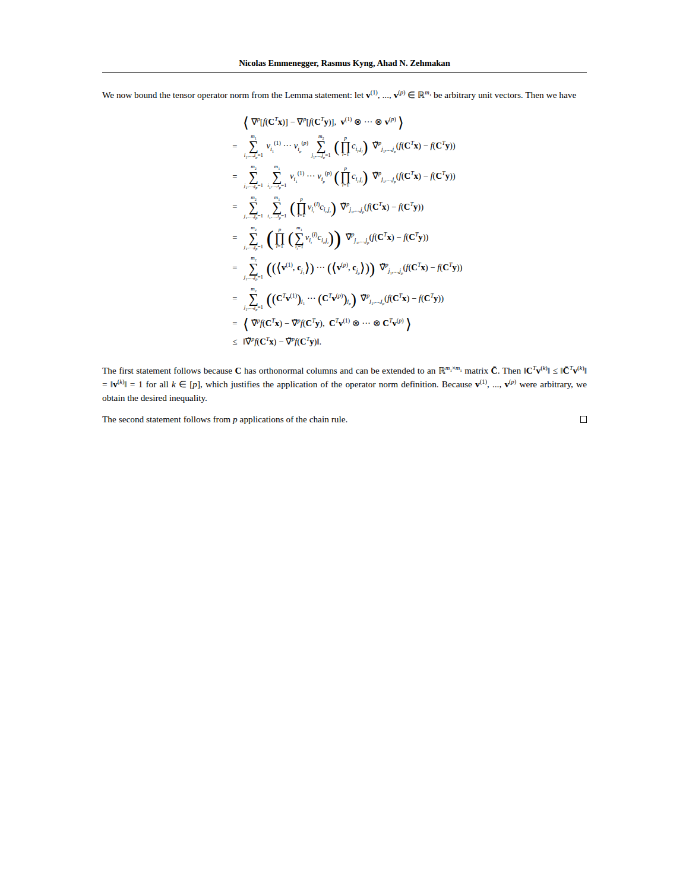Nicolas Emmenegger, Rasmus Kyng, Ahad N. Zehmakan
We now bound the tensor operator norm from the Lemma statement: let v(1), ..., v(p) ∈ ℝm1 be arbitrary unit vectors. Then we have
| | | ⟨ ∇ p [ f ( C T x )] − ∇ p [ f ( C T y )], v (1) ⊗ ··· ⊗ v ( p ) ⟩ |
| | = | m 1 ∑ i 1 ,..., i p =1 v i 1 (1) ··· v i p ( p ) m 2 ∑ j 1 ,..., j p =1 ( p ∏ l =1 c i l , j l ) ∇̃ p j 1 ,..., j p ( f ( C T x ) − f ( C T y )) |
| | = | m 2 ∑ j 1 ,..., j p =1 m 1 ∑ i 1 ,..., i p =1 v i 1 (1) ··· v i p ( p ) ( p ∏ l =1 c i l , j l ) ∇̃ p j 1 ,..., j p ( f ( C T x ) − f ( C T y )) |
| | = | m 2 ∑ j 1 ,..., j p =1 m 1 ∑ i 1 ,..., i p =1 ( p ∏ l =1 v i l ( l ) c i l , j l ) ∇̃ p j 1 ,..., j p ( f ( C T x ) − f ( C T y )) |
| | = | m 2 ∑ j 1 ,..., j p =1 ( p ∏ l =1 ( m 1 ∑ i l =1 v i l ( l ) c i l , j l ) ) ∇̃ p j 1 ,..., j p ( f ( C T x ) − f ( C T y )) |
| | = | m 2 ∑ j 1 ,..., j p =1 ( ( ⟨ v (1) , c j 1 ⟩ ) ··· ( ⟨ v ( p ) , c j p ⟩ ) ) ∇̃ p j 1 ,..., j p ( f ( C T x ) − f ( C T y )) |
| | = | m 2 ∑ j 1 ,..., j p =1 ( ( C T v (1) ) j 1 ··· ( C T v ( p ) ) j p ) ∇̃ p j 1 ,..., j p ( f ( C T x ) − f ( C T y )) |
| | = | ⟨ ∇̃ p f ( C T x ) − ∇̃ p f ( C T y ), C T v (1) ⊗ ··· ⊗ C T v ( p ) ⟩ |
| | ≤ | ‖∇̃ p f ( C T x ) − ∇̃ p f ( C T y )‖. |
The first statement follows because C has orthonormal columns and can be extended to an ℝm1×m1 matrix C̃. Then ‖CTv(k)‖ ≤ ‖C̃Tv(k)‖ = ‖v(k)‖ = 1 for all k ∈ [p], which justifies the application of the operator norm definition. Because v(1), ..., v(p) were arbitrary, we obtain the desired inequality.
The second statement follows from p applications of the chain rule.